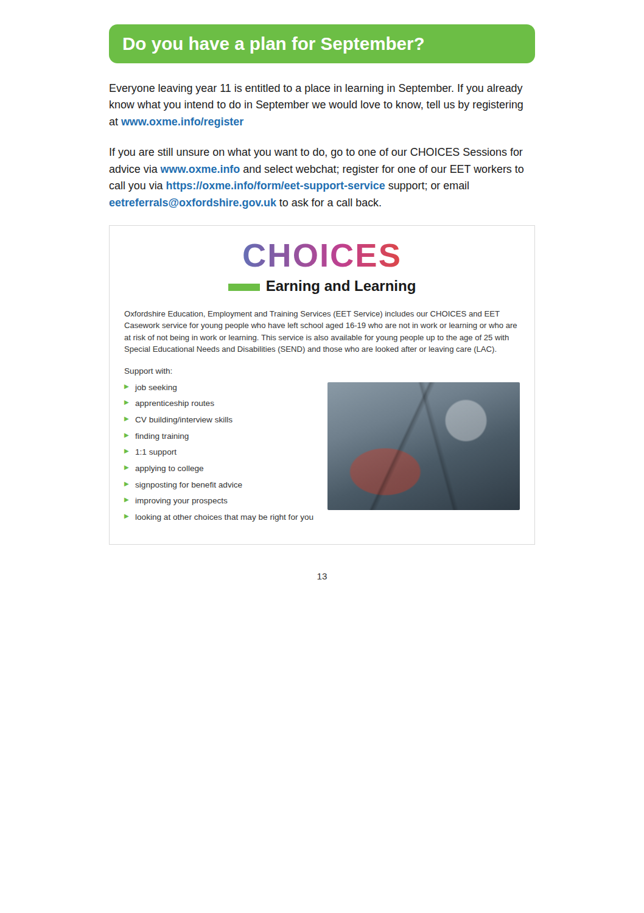Do you have a plan for September?
Everyone leaving year 11 is entitled to a place in learning in September. If you already know what you intend to do in September we would love to know, tell us by registering at www.oxme.info/register
If you are still unsure on what you want to do, go to one of our CHOICES Sessions for advice via www.oxme.info and select webchat; register for one of our EET workers to call you via https://oxme.info/form/eet-support-service support; or email eetreferrals@oxfordshire.gov.uk to ask for a call back.
CHOICES
Earning and Learning
Oxfordshire Education, Employment and Training Services (EET Service) includes our CHOICES and EET Casework service for young people who have left school aged 16-19 who are not in work or learning or who are at risk of not being in work or learning. This service is also available for young people up to the age of 25 with Special Educational Needs and Disabilities (SEND) and those who are looked after or leaving care (LAC).
Support with:
job seeking
apprenticeship routes
CV building/interview skills
finding training
1:1 support
applying to college
signposting for benefit advice
improving your prospects
looking at other choices that may be right for you
13